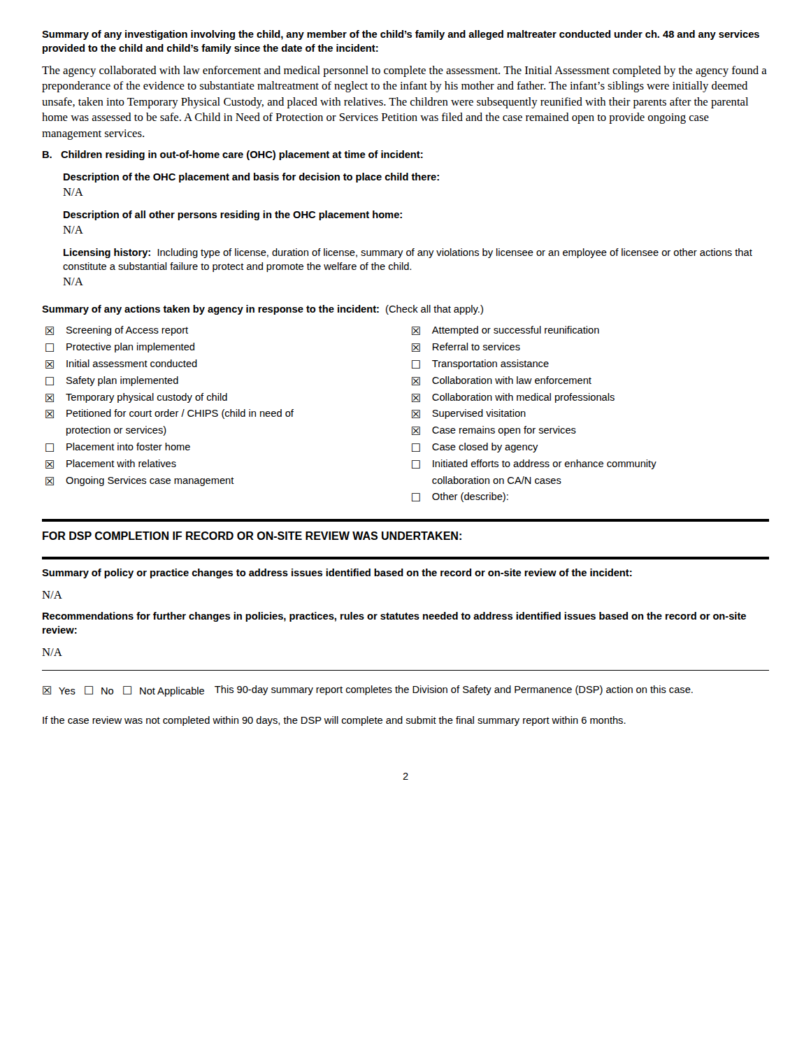Summary of any investigation involving the child, any member of the child’s family and alleged maltreater conducted under ch. 48 and any services provided to the child and child’s family since the date of the incident:
The agency collaborated with law enforcement and medical personnel to complete the assessment. The Initial Assessment completed by the agency found a preponderance of the evidence to substantiate maltreatment of neglect to the infant by his mother and father. The infant’s siblings were initially deemed unsafe, taken into Temporary Physical Custody, and placed with relatives. The children were subsequently reunified with their parents after the parental home was assessed to be safe. A Child in Need of Protection or Services Petition was filed and the case remained open to provide ongoing case management services.
B. Children residing in out-of-home care (OHC) placement at time of incident:
Description of the OHC placement and basis for decision to place child there:
N/A
Description of all other persons residing in the OHC placement home:
N/A
Licensing history: Including type of license, duration of license, summary of any violations by licensee or an employee of licensee or other actions that constitute a substantial failure to protect and promote the welfare of the child.
N/A
Summary of any actions taken by agency in response to the incident: (Check all that apply.)
| ☒ | Screening of Access report | ☒ | Attempted or successful reunification |
| ☐ | Protective plan implemented | ☒ | Referral to services |
| ☒ | Initial assessment conducted | ☐ | Transportation assistance |
| ☐ | Safety plan implemented | ☒ | Collaboration with law enforcement |
| ☒ | Temporary physical custody of child | ☒ | Collaboration with medical professionals |
| ☒ | Petitioned for court order / CHIPS (child in need of | ☒ | Supervised visitation |
| | protection or services) | ☒ | Case remains open for services |
| ☐ | Placement into foster home | ☐ | Case closed by agency |
| ☒ | Placement with relatives | ☐ | Initiated efforts to address or enhance community |
| ☒ | Ongoing Services case management | | collaboration on CA/N cases |
| | | ☐ | Other (describe): |
FOR DSP COMPLETION IF RECORD OR ON-SITE REVIEW WAS UNDERTAKEN:
Summary of policy or practice changes to address issues identified based on the record or on-site review of the incident:
N/A
Recommendations for further changes in policies, practices, rules or statutes needed to address identified issues based on the record or on-site review:
N/A
☒ Yes ☐ No ☐ Not Applicable This 90-day summary report completes the Division of Safety and Permanence (DSP) action on this case.
If the case review was not completed within 90 days, the DSP will complete and submit the final summary report within 6 months.
2